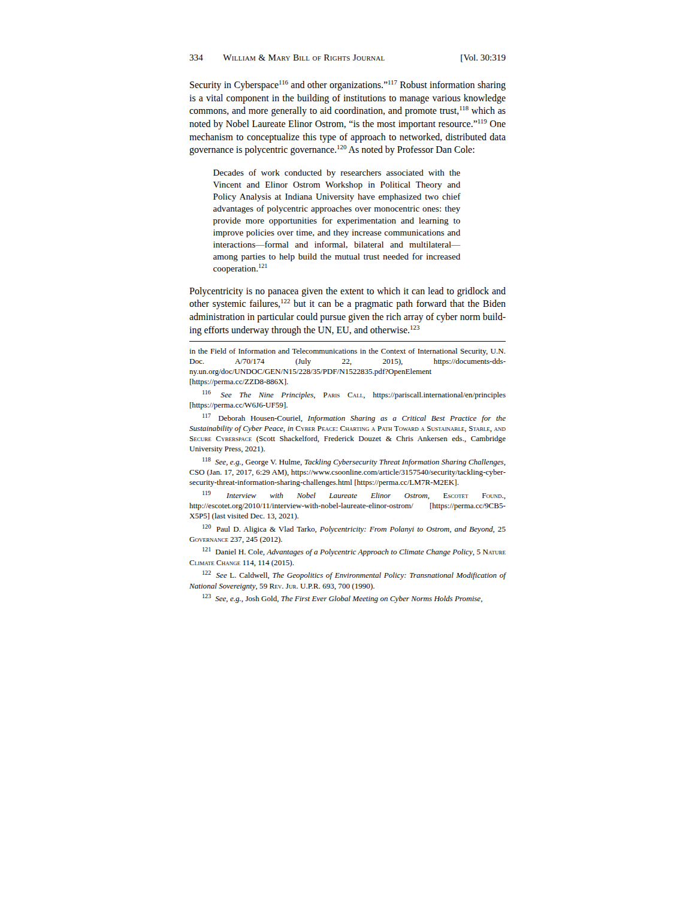334 William & Mary Bill of Rights Journal [Vol. 30:319
Security in Cyberspace116 and other organizations.”117 Robust information sharing is a vital component in the building of institutions to manage various knowledge commons, and more generally to aid coordination, and promote trust,118 which as noted by Nobel Laureate Elinor Ostrom, “is the most important resource.”119 One mechanism to conceptualize this type of approach to networked, distributed data governance is polycentric governance.120 As noted by Professor Dan Cole:
Decades of work conducted by researchers associated with the Vincent and Elinor Ostrom Workshop in Political Theory and Policy Analysis at Indiana University have emphasized two chief advantages of polycentric approaches over monocentric ones: they provide more opportunities for experimentation and learning to improve policies over time, and they increase communications and interactions—formal and informal, bilateral and multilateral—among parties to help build the mutual trust needed for increased cooperation.121
Polycentricity is no panacea given the extent to which it can lead to gridlock and other systemic failures,122 but it can be a pragmatic path forward that the Biden administration in particular could pursue given the rich array of cyber norm building efforts underway through the UN, EU, and otherwise.123
in the Field of Information and Telecommunications in the Context of International Security, U.N. Doc. A/70/174 (July 22, 2015), https://documents-dds-ny.un.org/doc/UNDOC/GEN/N15/228/35/PDF/N1522835.pdf?OpenElement [https://perma.cc/ZZD8-886X].
116 See The Nine Principles, Paris Call, https://pariscall.international/en/principles [https://perma.cc/W6J6-UF59].
117 Deborah Housen-Couriel, Information Sharing as a Critical Best Practice for the Sustainability of Cyber Peace, in Cyber Peace: Charting a Path Toward a Sustainable, Stable, and Secure Cyberspace (Scott Shackelford, Frederick Douzet & Chris Ankersen eds., Cambridge University Press, 2021).
118 See, e.g., George V. Hulme, Tackling Cybersecurity Threat Information Sharing Challenges, CSO (Jan. 17, 2017, 6:29 AM), https://www.csoonline.com/article/3157540/security/tackling-cybersecurity-threat-information-sharing-challenges.html [https://perma.cc/LM7R-M2EK].
119 Interview with Nobel Laureate Elinor Ostrom, Escotet Found., http://escotet.org/2010/11/interview-with-nobel-laureate-elinor-ostrom/ [https://perma.cc/9CB5-X5P5] (last visited Dec. 13, 2021).
120 Paul D. Aligica & Vlad Tarko, Polycentricity: From Polanyi to Ostrom, and Beyond, 25 Governance 237, 245 (2012).
121 Daniel H. Cole, Advantages of a Polycentric Approach to Climate Change Policy, 5 Nature Climate Change 114, 114 (2015).
122 See L. Caldwell, The Geopolitics of Environmental Policy: Transnational Modification of National Sovereignty, 59 Rev. Jur. U.P.R. 693, 700 (1990).
123 See, e.g., Josh Gold, The First Ever Global Meeting on Cyber Norms Holds Promise,